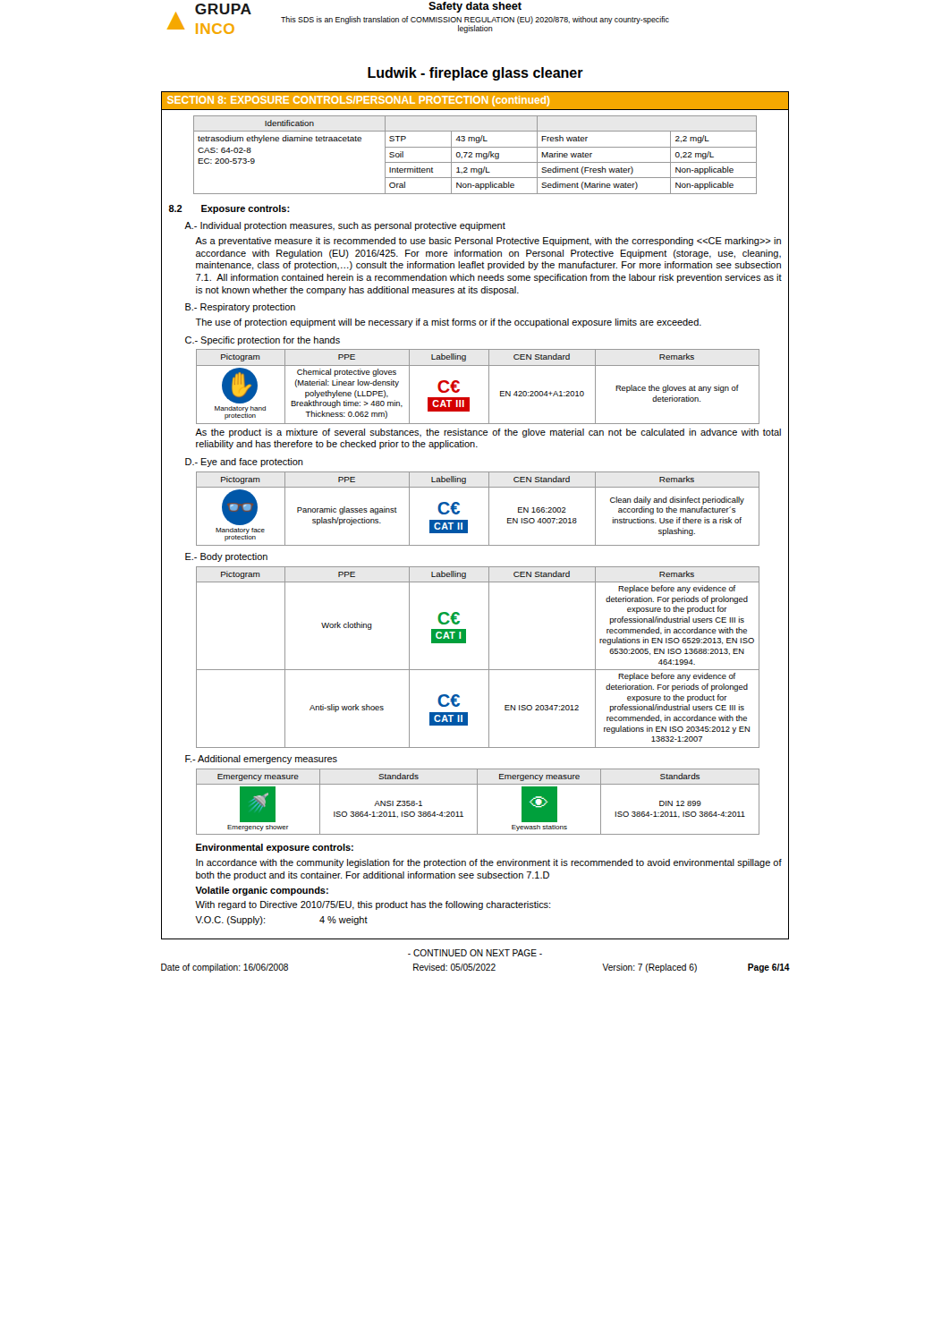▲
GRUPA
INCO
Safety data sheet
This SDS is an English translation of COMMISSION REGULATION (EU) 2020/878, without any country-specific
legislation
Ludwik - fireplace glass cleaner
SECTION 8: EXPOSURE CONTROLS/PERSONAL PROTECTION (continued)
| Identification | | |
| --- | --- | --- |
| tetrasodium ethylene diamine tetraacetate CAS: 64-02-8 EC: 200-573-9 | STP | 43 mg/L | Fresh water | 2,2 mg/L |
| Soil | 0,72 mg/kg | Marine water | 0,22 mg/L |
| Intermittent | 1,2 mg/L | Sediment (Fresh water) | Non-applicable |
| Oral | Non-applicable | Sediment (Marine water) | Non-applicable |
8.2
Exposure controls:
A.- Individual protection measures, such as personal protective equipment
As a preventative measure it is recommended to use basic Personal Protective Equipment, with the corresponding <<CE marking>> in accordance with Regulation (EU) 2016/425. For more information on Personal Protective Equipment (storage, use, cleaning, maintenance, class of protection,…) consult the information leaflet provided by the manufacturer. For more information see subsection 7.1. All information contained herein is a recommendation which needs some specification from the labour risk prevention services as it is not known whether the company has additional measures at its disposal.
B.- Respiratory protection
The use of protection equipment will be necessary if a mist forms or if the occupational exposure limits are exceeded.
C.- Specific protection for the hands
| Pictogram | PPE | Labelling | CEN Standard | Remarks |
| --- | --- | --- | --- | --- |
| ✋ Mandatory hand protection | Chemical protective gloves (Material: Linear low-density polyethylene (LLDPE), Breakthrough time: > 480 min, Thickness: 0.062 mm) | C€ CAT III | EN 420:2004+A1:2010 | Replace the gloves at any sign of deterioration. |
As the product is a mixture of several substances, the resistance of the glove material can not be calculated in advance with total reliability and has therefore to be checked prior to the application.
D.- Eye and face protection
| Pictogram | PPE | Labelling | CEN Standard | Remarks |
| --- | --- | --- | --- | --- |
| 👓 Mandatory face protection | Panoramic glasses against splash/projections. | C€ CAT II | EN 166:2002 EN ISO 4007:2018 | Clean daily and disinfect periodically according to the manufacturer´s instructions. Use if there is a risk of splashing. |
E.- Body protection
| Pictogram | PPE | Labelling | CEN Standard | Remarks |
| --- | --- | --- | --- | --- |
| | Work clothing | C€ CAT I | | Replace before any evidence of deterioration. For periods of prolonged exposure to the product for professional/industrial users CE III is recommended, in accordance with the regulations in EN ISO 6529:2013, EN ISO 6530:2005, EN ISO 13688:2013, EN 464:1994. |
| | Anti-slip work shoes | C€ CAT II | EN ISO 20347:2012 | Replace before any evidence of deterioration. For periods of prolonged exposure to the product for professional/industrial users CE III is recommended, in accordance with the regulations in EN ISO 20345:2012 y EN 13832-1:2007 |
F.- Additional emergency measures
| Emergency measure | Standards | Emergency measure | Standards |
| --- | --- | --- | --- |
| 🚿 Emergency shower | ANSI Z358-1 ISO 3864-1:2011, ISO 3864-4:2011 | 👁 Eyewash stations | DIN 12 899 ISO 3864-1:2011, ISO 3864-4:2011 |
Environmental exposure controls:
In accordance with the community legislation for the protection of the environment it is recommended to avoid environmental spillage of both the product and its container. For additional information see subsection 7.1.D
Volatile organic compounds:
With regard to Directive 2010/75/EU, this product has the following characteristics:
V.O.C. (Supply):4 % weight
- CONTINUED ON NEXT PAGE -
Date of compilation: 16/06/2008
Revised: 05/05/2022
Version: 7 (Replaced 6)
Page 6/14